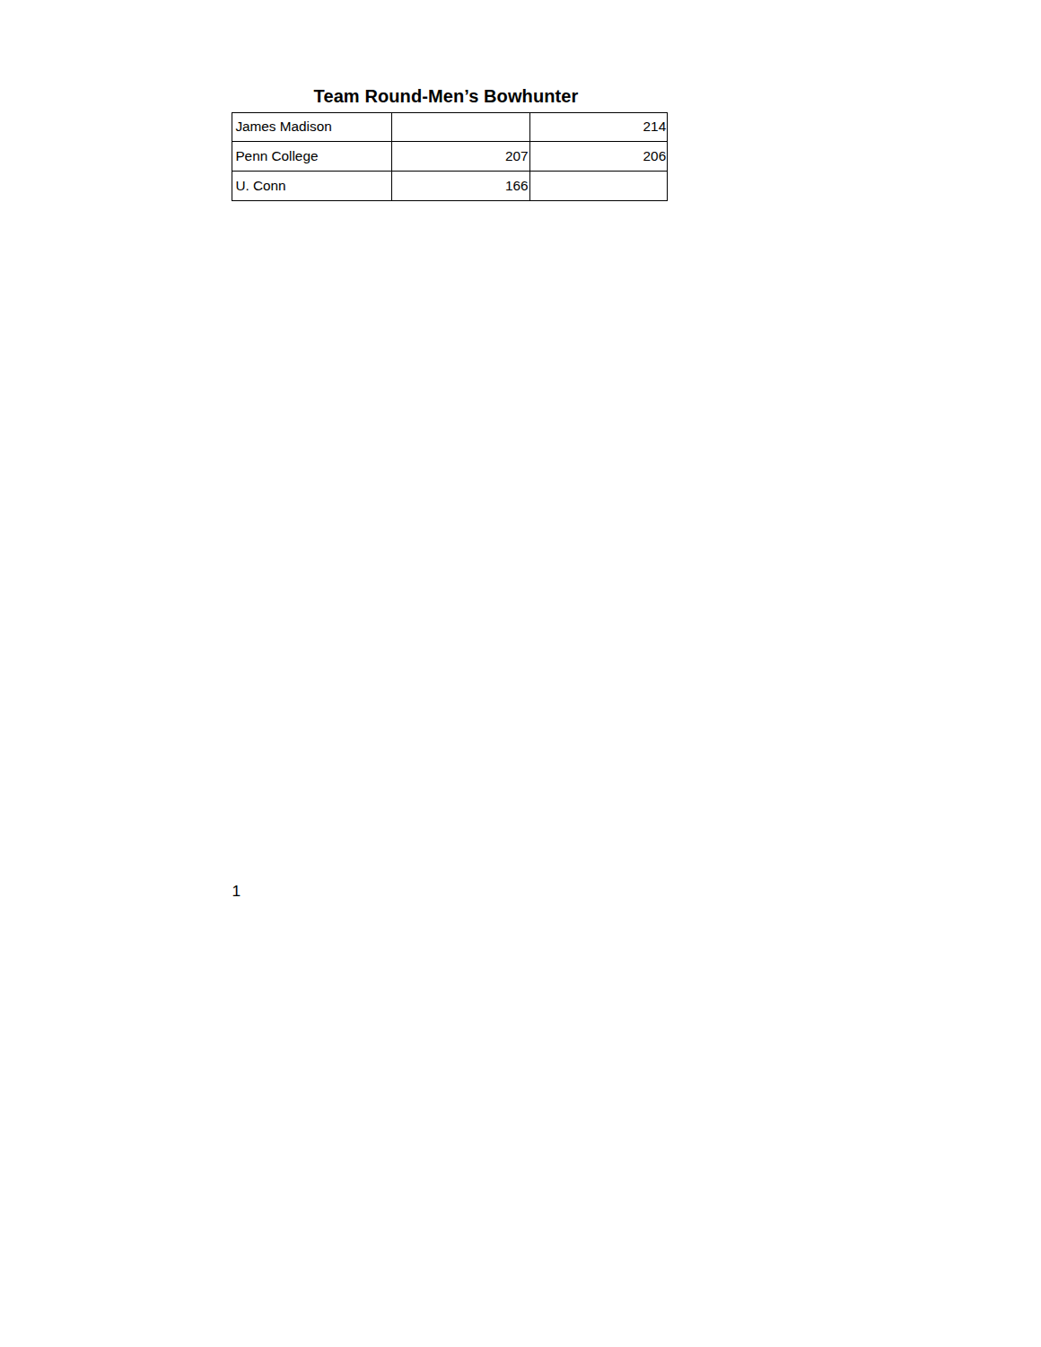Team Round-Men’s Bowhunter
| James Madison | | 214 |
| Penn College | 207 | 206 |
| U. Conn | 166 | |
1